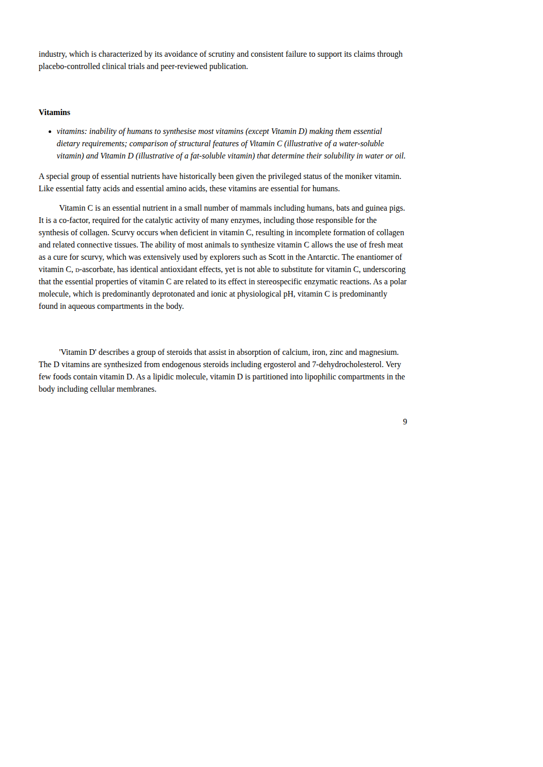industry, which is characterized by its avoidance of scrutiny and consistent failure to support its claims through placebo-controlled clinical trials and peer-reviewed publication.
Vitamins
vitamins: inability of humans to synthesise most vitamins (except Vitamin D) making them essential dietary requirements; comparison of structural features of Vitamin C (illustrative of a water-soluble vitamin) and Vitamin D (illustrative of a fat-soluble vitamin) that determine their solubility in water or oil.
A special group of essential nutrients have historically been given the privileged status of the moniker vitamin. Like essential fatty acids and essential amino acids, these vitamins are essential for humans.
Vitamin C is an essential nutrient in a small number of mammals including humans, bats and guinea pigs. It is a co-factor, required for the catalytic activity of many enzymes, including those responsible for the synthesis of collagen. Scurvy occurs when deficient in vitamin C, resulting in incomplete formation of collagen and related connective tissues. The ability of most animals to synthesize vitamin C allows the use of fresh meat as a cure for scurvy, which was extensively used by explorers such as Scott in the Antarctic. The enantiomer of vitamin C, d-ascorbate, has identical antioxidant effects, yet is not able to substitute for vitamin C, underscoring that the essential properties of vitamin C are related to its effect in stereospecific enzymatic reactions. As a polar molecule, which is predominantly deprotonated and ionic at physiological pH, vitamin C is predominantly found in aqueous compartments in the body.
'Vitamin D' describes a group of steroids that assist in absorption of calcium, iron, zinc and magnesium. The D vitamins are synthesized from endogenous steroids including ergosterol and 7-dehydrocholesterol. Very few foods contain vitamin D. As a lipidic molecule, vitamin D is partitioned into lipophilic compartments in the body including cellular membranes.
9